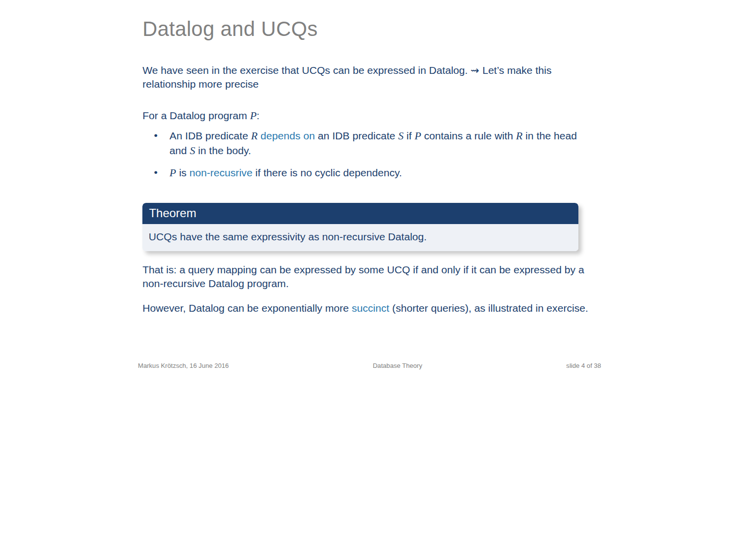Datalog and UCQs
We have seen in the exercise that UCQs can be expressed in Datalog. ⇝ Let’s make this relationship more precise
For a Datalog program P:
An IDB predicate R depends on an IDB predicate S if P contains a rule with R in the head and S in the body.
P is non-recusrive if there is no cyclic dependency.
Theorem
UCQs have the same expressivity as non-recursive Datalog.
That is: a query mapping can be expressed by some UCQ if and only if it can be expressed by a non-recursive Datalog program.
However, Datalog can be exponentially more succinct (shorter queries), as illustrated in exercise.
Markus Krötzsch, 16 June 2016
Database Theory
slide 4 of 38